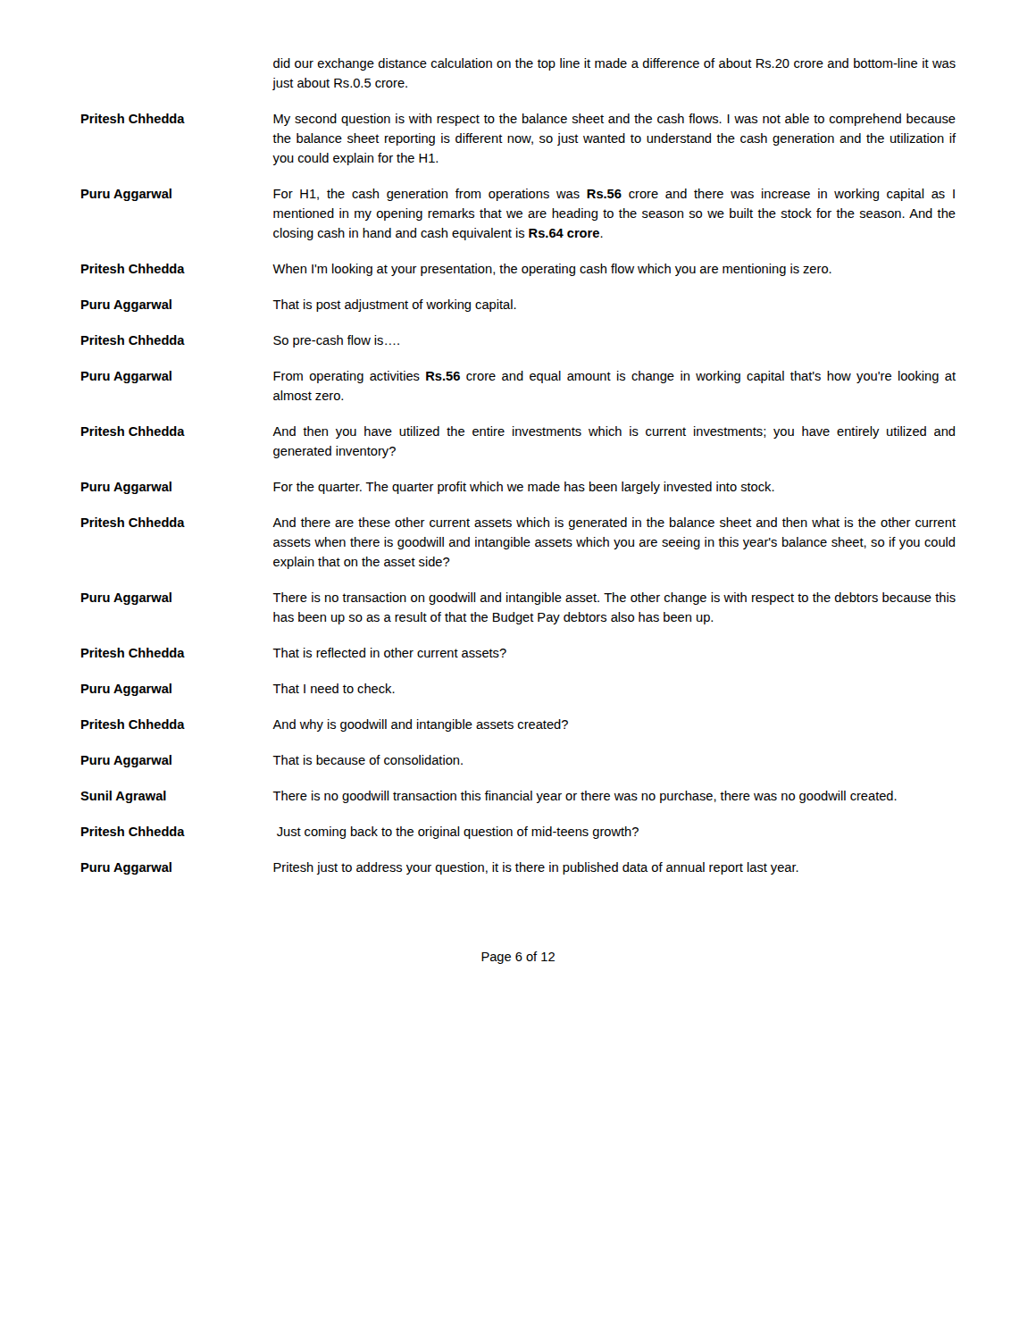did our exchange distance calculation on the top line it made a difference of about Rs.20 crore and bottom-line it was just about Rs.0.5 crore.
| Pritesh Chhedda | My second question is with respect to the balance sheet and the cash flows. I was not able to comprehend because the balance sheet reporting is different now, so just wanted to understand the cash generation and the utilization if you could explain for the H1. |
| Puru Aggarwal | For H1, the cash generation from operations was Rs.56 crore and there was increase in working capital as I mentioned in my opening remarks that we are heading to the season so we built the stock for the season. And the closing cash in hand and cash equivalent is Rs.64 crore . |
| Pritesh Chhedda | When I'm looking at your presentation, the operating cash flow which you are mentioning is zero. |
| Puru Aggarwal | That is post adjustment of working capital. |
| Pritesh Chhedda | So pre-cash flow is…. |
| Puru Aggarwal | From operating activities Rs.56 crore and equal amount is change in working capital that's how you're looking at almost zero. |
| Pritesh Chhedda | And then you have utilized the entire investments which is current investments; you have entirely utilized and generated inventory? |
| Puru Aggarwal | For the quarter. The quarter profit which we made has been largely invested into stock. |
| Pritesh Chhedda | And there are these other current assets which is generated in the balance sheet and then what is the other current assets when there is goodwill and intangible assets which you are seeing in this year's balance sheet, so if you could explain that on the asset side? |
| Puru Aggarwal | There is no transaction on goodwill and intangible asset. The other change is with respect to the debtors because this has been up so as a result of that the Budget Pay debtors also has been up. |
| Pritesh Chhedda | That is reflected in other current assets? |
| Puru Aggarwal | That I need to check. |
| Pritesh Chhedda | And why is goodwill and intangible assets created? |
| Puru Aggarwal | That is because of consolidation. |
| Sunil Agrawal | There is no goodwill transaction this financial year or there was no purchase, there was no goodwill created. |
| Pritesh Chhedda | Just coming back to the original question of mid-teens growth? |
| Puru Aggarwal | Pritesh just to address your question, it is there in published data of annual report last year. |
Page 6 of 12